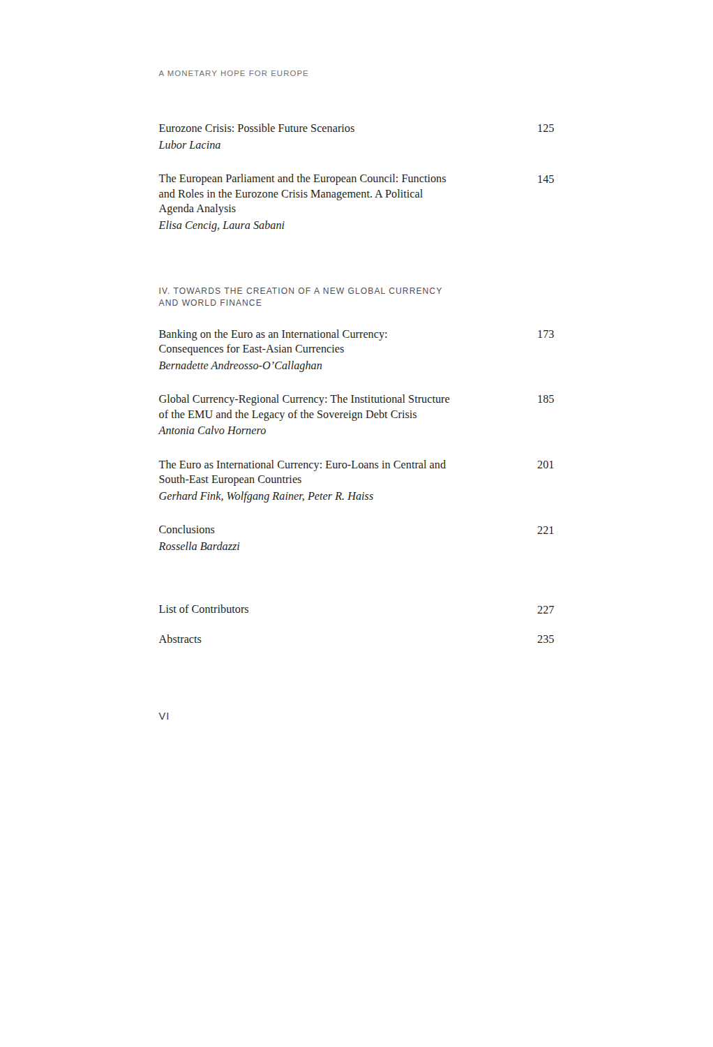A Monetary Hope for Europe
Eurozone Crisis: Possible Future Scenarios
125
Lubor Lacina
The European Parliament and the European Council: Functions and Roles in the Eurozone Crisis Management. A Political Agenda Analysis
145
Elisa Cencig, Laura Sabani
IV. Towards the Creation of a New Global Currency and World Finance
Banking on the Euro as an International Currency: Consequences for East-Asian Currencies
173
Bernadette Andreosso-O’Callaghan
Global Currency-Regional Currency: The Institutional Structure of the EMU and the Legacy of the Sovereign Debt Crisis
185
Antonia Calvo Hornero
The Euro as International Currency: Euro-Loans in Central and South-East European Countries
201
Gerhard Fink, Wolfgang Rainer, Peter R. Haiss
Conclusions
221
Rossella Bardazzi
List of Contributors
227
Abstracts
235
VI